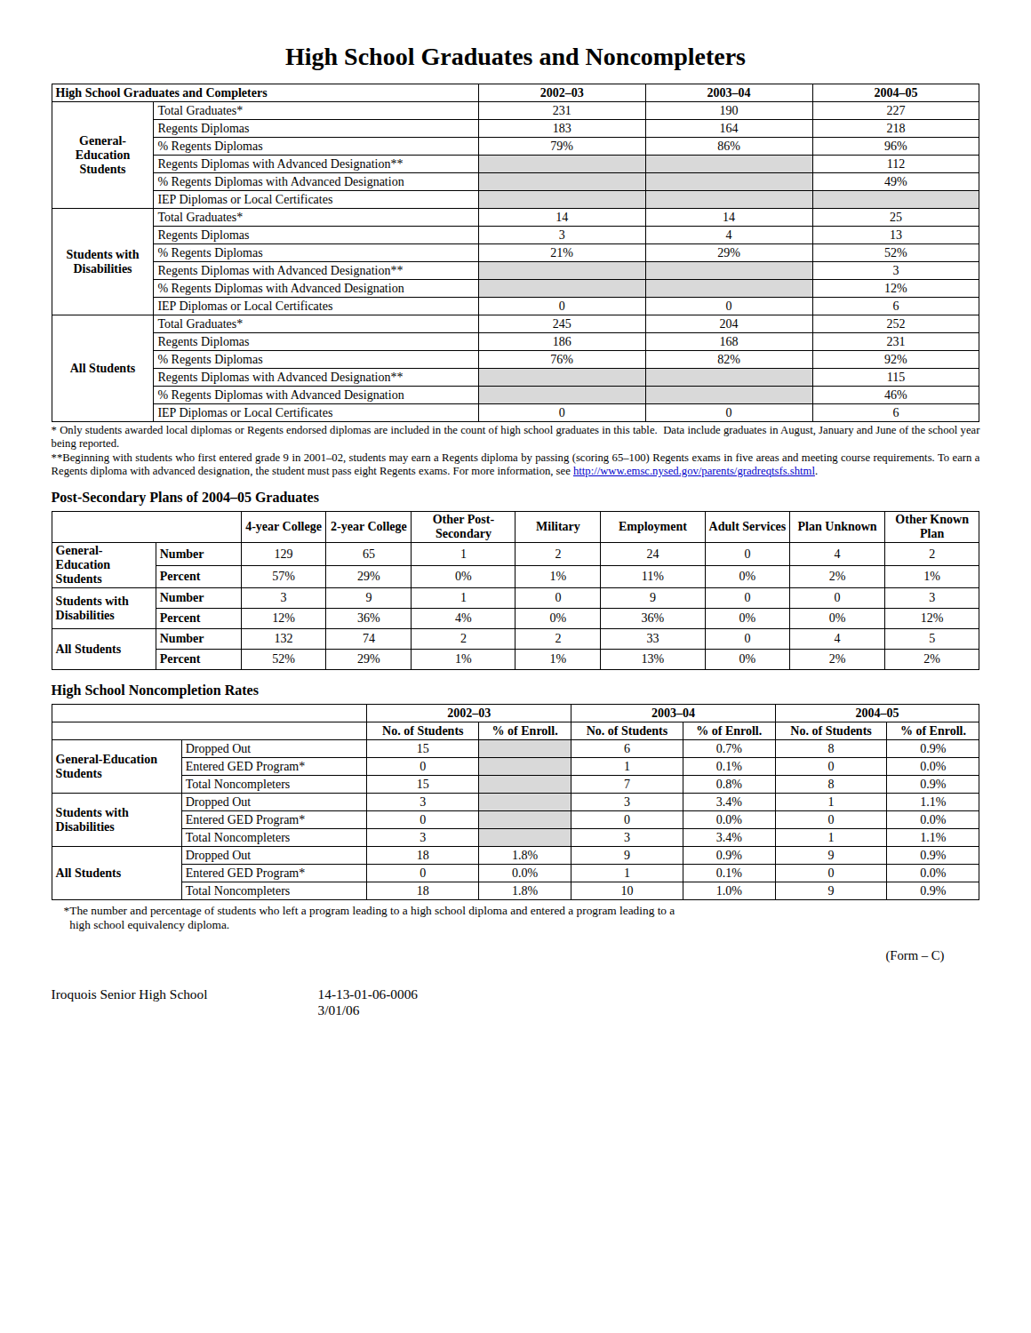High School Graduates and Noncompleters
| High School Graduates and Completers | 2002–03 | 2003–04 | 2004–05 |
| General-Education Students | Total Graduates* | 231 | 190 | 227 |
| Regents Diplomas | 183 | 164 | 218 |
| % Regents Diplomas | 79% | 86% | 96% |
| Regents Diplomas with Advanced Designation** | | | 112 |
| % Regents Diplomas with Advanced Designation | | | 49% |
| IEP Diplomas or Local Certificates | | | |
| Students with Disabilities | Total Graduates* | 14 | 14 | 25 |
| Regents Diplomas | 3 | 4 | 13 |
| % Regents Diplomas | 21% | 29% | 52% |
| Regents Diplomas with Advanced Designation** | | | 3 |
| % Regents Diplomas with Advanced Designation | | | 12% |
| IEP Diplomas or Local Certificates | 0 | 0 | 6 |
| All Students | Total Graduates* | 245 | 204 | 252 |
| Regents Diplomas | 186 | 168 | 231 |
| % Regents Diplomas | 76% | 82% | 92% |
| Regents Diplomas with Advanced Designation** | | | 115 |
| % Regents Diplomas with Advanced Designation | | | 46% |
| IEP Diplomas or Local Certificates | 0 | 0 | 6 |
* Only students awarded local diplomas or Regents endorsed diplomas are included in the count of high school graduates in this table. Data include graduates in August, January and June of the school year being reported.
**Beginning with students who first entered grade 9 in 2001–02, students may earn a Regents diploma by passing (scoring 65–100) Regents exams in five areas and meeting course requirements. To earn a Regents diploma with advanced designation, the student must pass eight Regents exams. For more information, see http://www.emsc.nysed.gov/parents/gradreqtsfs.shtml.
Post-Secondary Plans of 2004–05 Graduates
| | 4-year College | 2-year College | Other Post-Secondary | Military | Employment | Adult Services | Plan Unknown | Other Known Plan |
| General-Education Students | Number | 129 | 65 | 1 | 2 | 24 | 0 | 4 | 2 |
| Percent | 57% | 29% | 0% | 1% | 11% | 0% | 2% | 1% |
| Students with Disabilities | Number | 3 | 9 | 1 | 0 | 9 | 0 | 0 | 3 |
| Percent | 12% | 36% | 4% | 0% | 36% | 0% | 0% | 12% |
| All Students | Number | 132 | 74 | 2 | 2 | 33 | 0 | 4 | 5 |
| Percent | 52% | 29% | 1% | 1% | 13% | 0% | 2% | 2% |
High School Noncompletion Rates
| | 2002–03 | 2003–04 | 2004–05 |
| | No. of Students | % of Enroll. | No. of Students | % of Enroll. | No. of Students | % of Enroll. |
| General-Education Students | Dropped Out | 15 | | 6 | 0.7% | 8 | 0.9% |
| Entered GED Program* | 0 | | 1 | 0.1% | 0 | 0.0% |
| Total Noncompleters | 15 | | 7 | 0.8% | 8 | 0.9% |
| Students with Disabilities | Dropped Out | 3 | | 3 | 3.4% | 1 | 1.1% |
| Entered GED Program* | 0 | | 0 | 0.0% | 0 | 0.0% |
| Total Noncompleters | 3 | | 3 | 3.4% | 1 | 1.1% |
| All Students | Dropped Out | 18 | 1.8% | 9 | 0.9% | 9 | 0.9% |
| Entered GED Program* | 0 | 0.0% | 1 | 0.1% | 0 | 0.0% |
| Total Noncompleters | 18 | 1.8% | 10 | 1.0% | 9 | 0.9% |
*The number and percentage of students who left a program leading to a high school diploma and entered a program leading to a
high school equivalency diploma.
(Form – C)
Iroquois Senior High School
14-13-01-06-0006
3/01/06